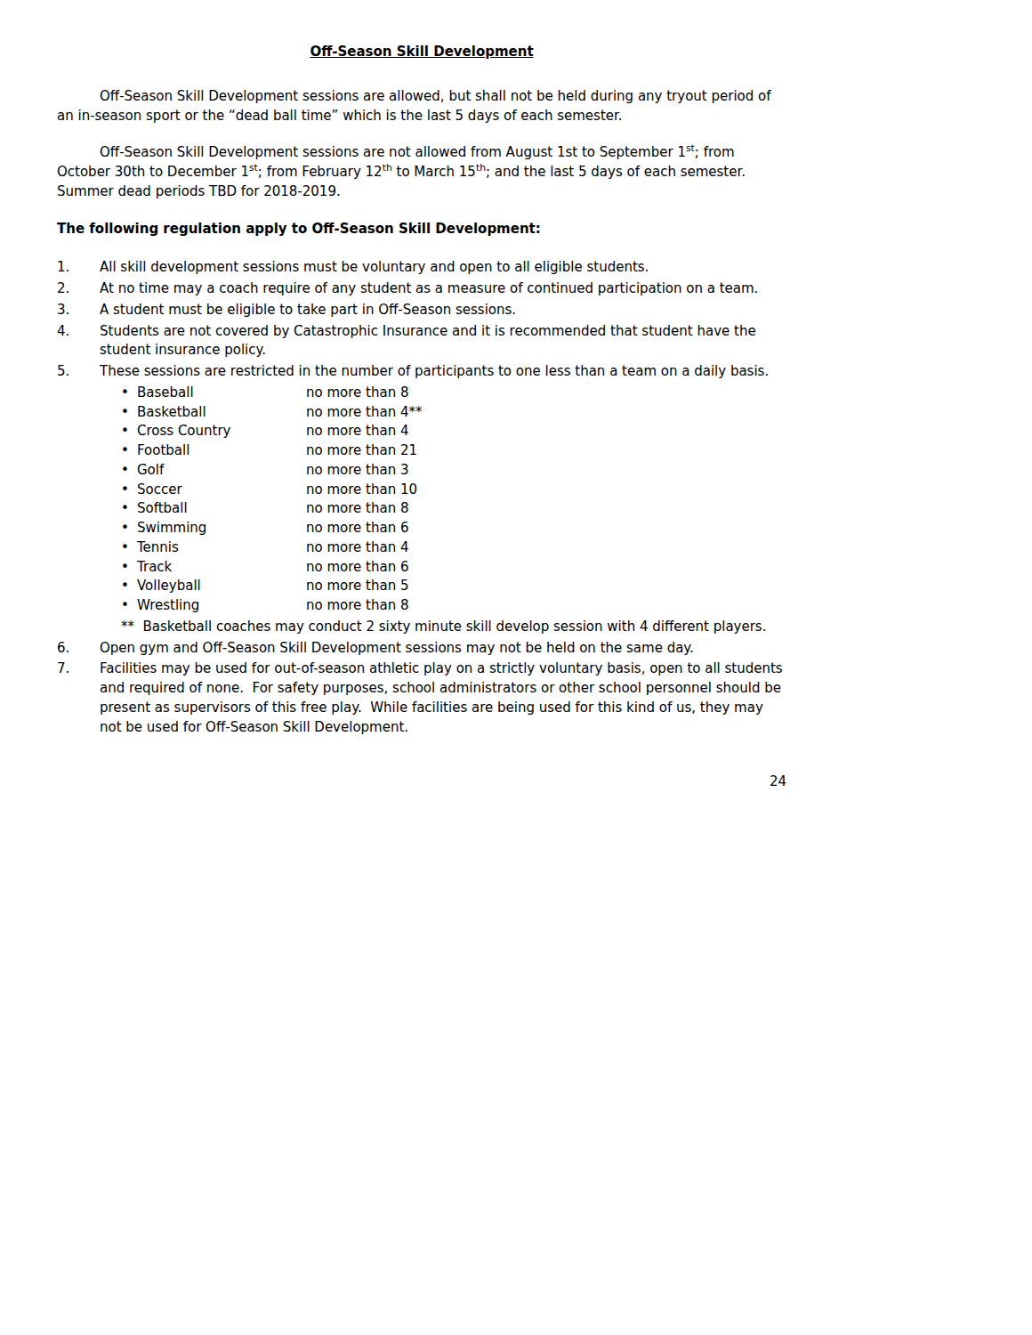Off-Season Skill Development
Off-Season Skill Development sessions are allowed, but shall not be held during any tryout period of an in-season sport or the “dead ball time” which is the last 5 days of each semester.
Off-Season Skill Development sessions are not allowed from August 1st to September 1st; from October 30th to December 1st; from February 12th to March 15th; and the last 5 days of each semester. Summer dead periods TBD for 2018-2019.
The following regulation apply to Off-Season Skill Development:
1. All skill development sessions must be voluntary and open to all eligible students.
2. At no time may a coach require of any student as a measure of continued participation on a team.
3. A student must be eligible to take part in Off-Season sessions.
4. Students are not covered by Catastrophic Insurance and it is recommended that student have the student insurance policy.
5. These sessions are restricted in the number of participants to one less than a team on a daily basis.
Baseballno more than 8
Basketballno more than 4**
Cross Countryno more than 4
Footballno more than 21
Golfno more than 3
Soccerno more than 10
Softballno more than 8
Swimmingno more than 6
Tennisno more than 4
Trackno more than 6
Volleyballno more than 5
Wrestlingno more than 8
** Basketball coaches may conduct 2 sixty minute skill develop session with 4 different players.
6. Open gym and Off-Season Skill Development sessions may not be held on the same day.
7. Facilities may be used for out-of-season athletic play on a strictly voluntary basis, open to all students and required of none. For safety purposes, school administrators or other school personnel should be present as supervisors of this free play. While facilities are being used for this kind of us, they may not be used for Off-Season Skill Development.
24